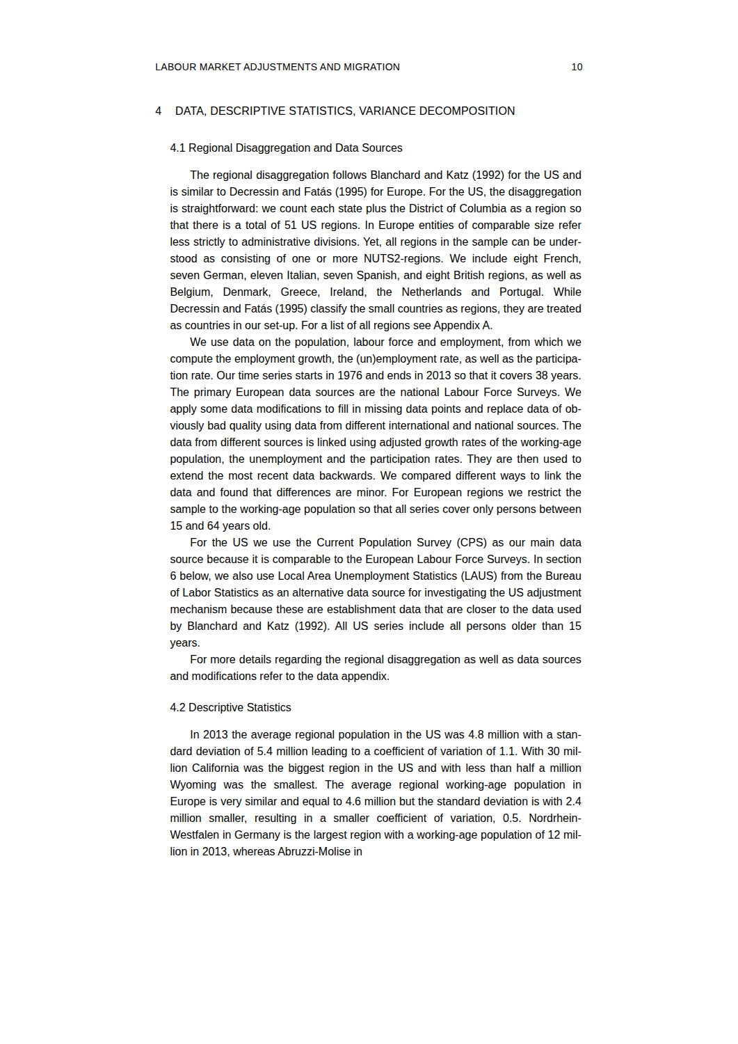Labour Market Adjustments and Migration 10
4 Data, Descriptive Statistics, Variance Decomposition
4.1 Regional Disaggregation and Data Sources
The regional disaggregation follows Blanchard and Katz (1992) for the US and is similar to Decressin and Fatás (1995) for Europe. For the US, the disaggregation is straightforward: we count each state plus the District of Columbia as a region so that there is a total of 51 US regions. In Europe entities of comparable size refer less strictly to administrative divisions. Yet, all regions in the sample can be understood as consisting of one or more NUTS2-regions. We include eight French, seven German, eleven Italian, seven Spanish, and eight British regions, as well as Belgium, Denmark, Greece, Ireland, the Netherlands and Portugal. While Decressin and Fatás (1995) classify the small countries as regions, they are treated as countries in our set-up. For a list of all regions see Appendix A.
We use data on the population, labour force and employment, from which we compute the employment growth, the (un)employment rate, as well as the participation rate. Our time series starts in 1976 and ends in 2013 so that it covers 38 years. The primary European data sources are the national Labour Force Surveys. We apply some data modifications to fill in missing data points and replace data of obviously bad quality using data from different international and national sources. The data from different sources is linked using adjusted growth rates of the working-age population, the unemployment and the participation rates. They are then used to extend the most recent data backwards. We compared different ways to link the data and found that differences are minor. For European regions we restrict the sample to the working-age population so that all series cover only persons between 15 and 64 years old.
For the US we use the Current Population Survey (CPS) as our main data source because it is comparable to the European Labour Force Surveys. In section 6 below, we also use Local Area Unemployment Statistics (LAUS) from the Bureau of Labor Statistics as an alternative data source for investigating the US adjustment mechanism because these are establishment data that are closer to the data used by Blanchard and Katz (1992). All US series include all persons older than 15 years.
For more details regarding the regional disaggregation as well as data sources and modifications refer to the data appendix.
4.2 Descriptive Statistics
In 2013 the average regional population in the US was 4.8 million with a standard deviation of 5.4 million leading to a coefficient of variation of 1.1. With 30 million California was the biggest region in the US and with less than half a million Wyoming was the smallest. The average regional working-age population in Europe is very similar and equal to 4.6 million but the standard deviation is with 2.4 million smaller, resulting in a smaller coefficient of variation, 0.5. Nordrhein-Westfalen in Germany is the largest region with a working-age population of 12 million in 2013, whereas Abruzzi-Molise in